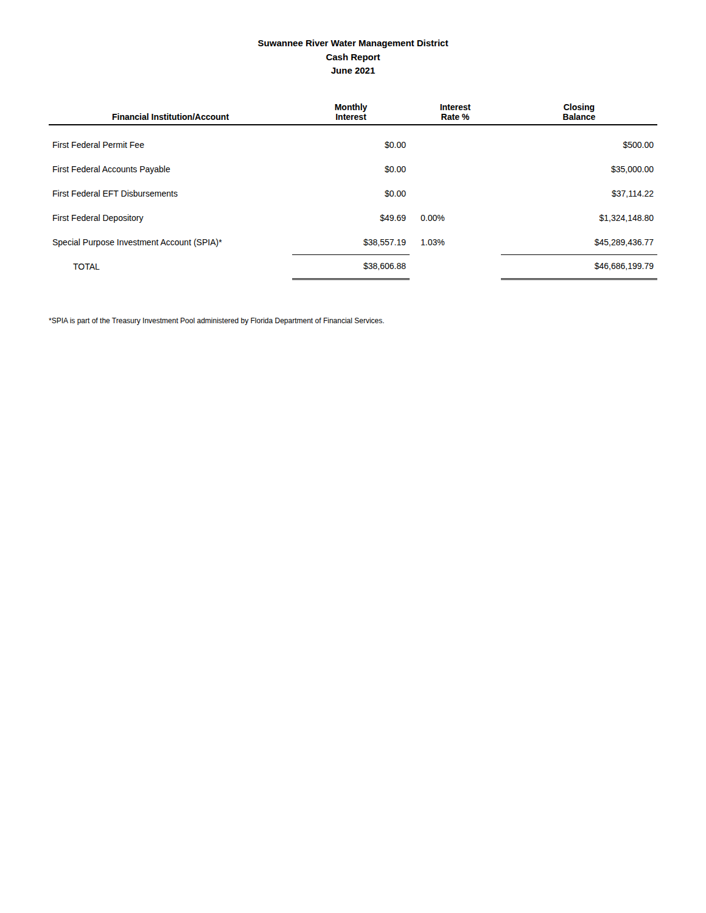Suwannee River Water Management District
Cash Report
June 2021
| Financial Institution/Account | Monthly Interest | Interest Rate % | Closing Balance |
| --- | --- | --- | --- |
| First Federal Permit Fee | $0.00 | | $500.00 |
| First Federal Accounts Payable | $0.00 | | $35,000.00 |
| First Federal EFT Disbursements | $0.00 | | $37,114.22 |
| First Federal Depository | $49.69 | 0.00% | $1,324,148.80 |
| Special Purpose Investment Account (SPIA)* | $38,557.19 | 1.03% | $45,289,436.77 |
| TOTAL | $38,606.88 | | $46,686,199.79 |
*SPIA is part of the Treasury Investment Pool administered by Florida Department of Financial Services.